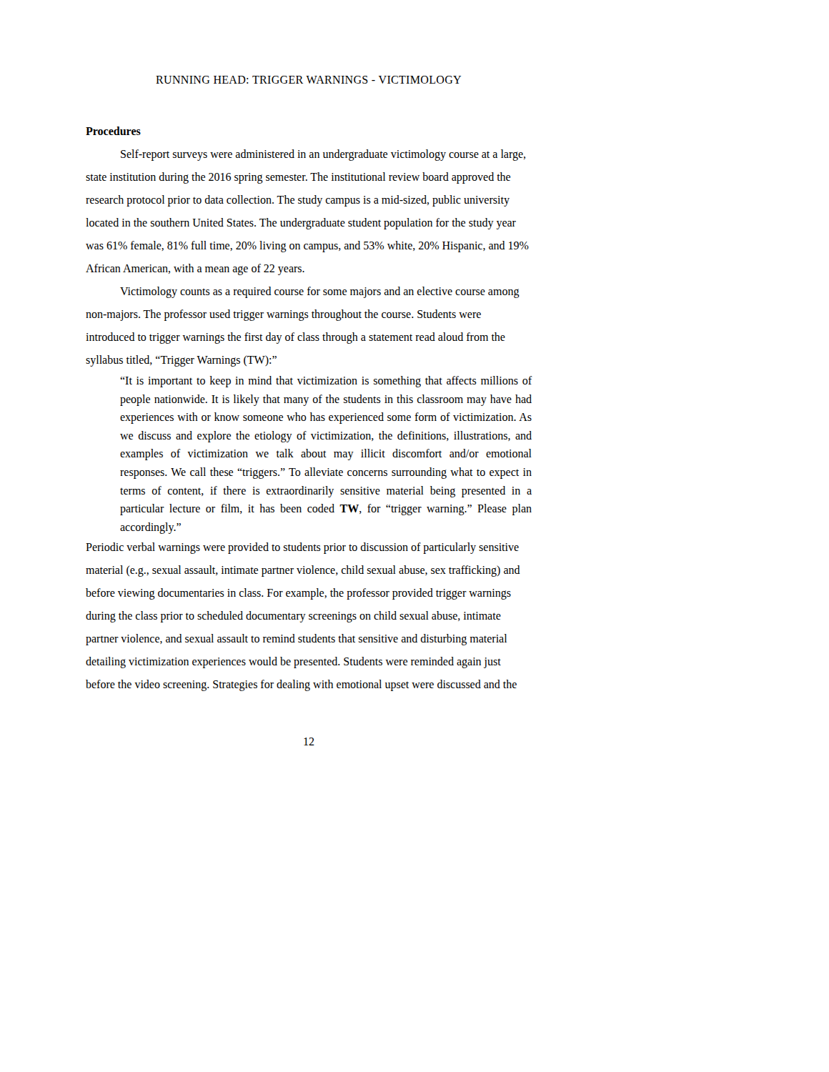Running Head: Trigger Warnings - Victimology
Procedures
Self-report surveys were administered in an undergraduate victimology course at a large, state institution during the 2016 spring semester. The institutional review board approved the research protocol prior to data collection. The study campus is a mid-sized, public university located in the southern United States. The undergraduate student population for the study year was 61% female, 81% full time, 20% living on campus, and 53% white, 20% Hispanic, and 19% African American, with a mean age of 22 years.
Victimology counts as a required course for some majors and an elective course among non-majors. The professor used trigger warnings throughout the course. Students were introduced to trigger warnings the first day of class through a statement read aloud from the syllabus titled, “Trigger Warnings (TW):”
“It is important to keep in mind that victimization is something that affects millions of people nationwide. It is likely that many of the students in this classroom may have had experiences with or know someone who has experienced some form of victimization. As we discuss and explore the etiology of victimization, the definitions, illustrations, and examples of victimization we talk about may illicit discomfort and/or emotional responses. We call these “triggers.” To alleviate concerns surrounding what to expect in terms of content, if there is extraordinarily sensitive material being presented in a particular lecture or film, it has been coded TW, for “trigger warning.” Please plan accordingly.”
Periodic verbal warnings were provided to students prior to discussion of particularly sensitive material (e.g., sexual assault, intimate partner violence, child sexual abuse, sex trafficking) and before viewing documentaries in class. For example, the professor provided trigger warnings during the class prior to scheduled documentary screenings on child sexual abuse, intimate partner violence, and sexual assault to remind students that sensitive and disturbing material detailing victimization experiences would be presented. Students were reminded again just before the video screening. Strategies for dealing with emotional upset were discussed and the
12